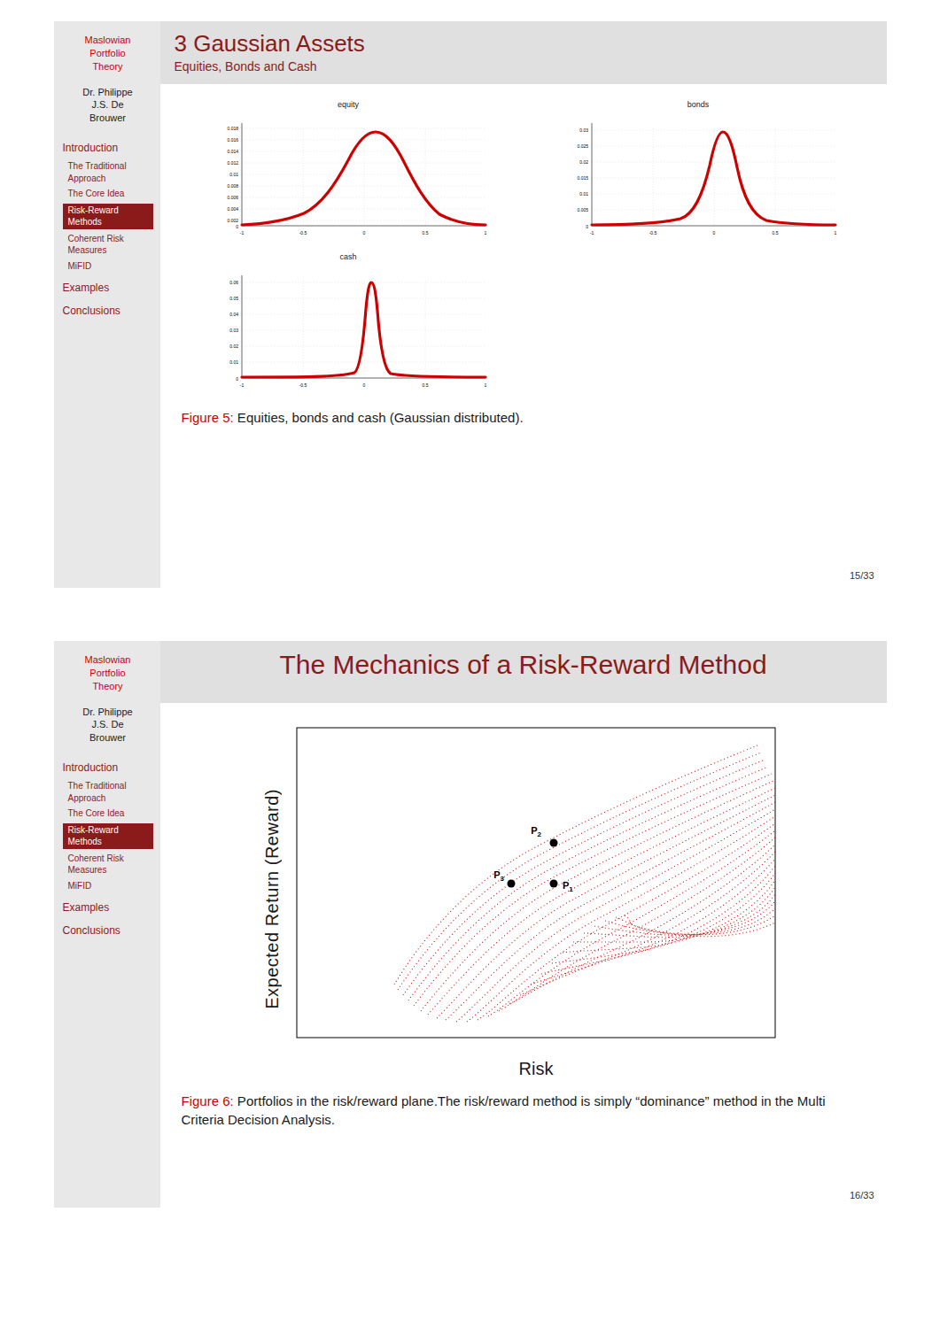Maslowian
Portfolio
Theory
Dr. Philippe
J.S. De
Brouwer
Introduction
The Traditional Approach
The Core Idea
Risk-Reward Methods
Coherent Risk Measures
MiFID
Examples
Conclusions
3 Gaussian Assets
Equities, Bonds and Cash
equity
0.018 0.016 0.014 0.012 0.01 0.008 0.006 0.004 0.002 0 -1 -0.5 0 0.5 1
bonds
0.03 0.025 0.02 0.015 0.01 0.005 0 -1 -0.5 0 0.5 1
cash
0.06 0.05 0.04 0.03 0.02 0.01 0 -1 -0.5 0 0.5 1
Figure 5: Equities, bonds and cash (Gaussian distributed).
15/33
Maslowian
Portfolio
Theory
Dr. Philippe
J.S. De
Brouwer
Introduction
The Traditional Approach
The Core Idea
Risk-Reward Methods
Coherent Risk Measures
MiFID
Examples
Conclusions
The Mechanics of a Risk-Reward Method
Expected Return (Reward)
P2 P1 P3
Risk
Figure 6: Portfolios in the risk/reward plane.The risk/reward method is simply “dominance” method in the Multi Criteria Decision Analysis.
16/33